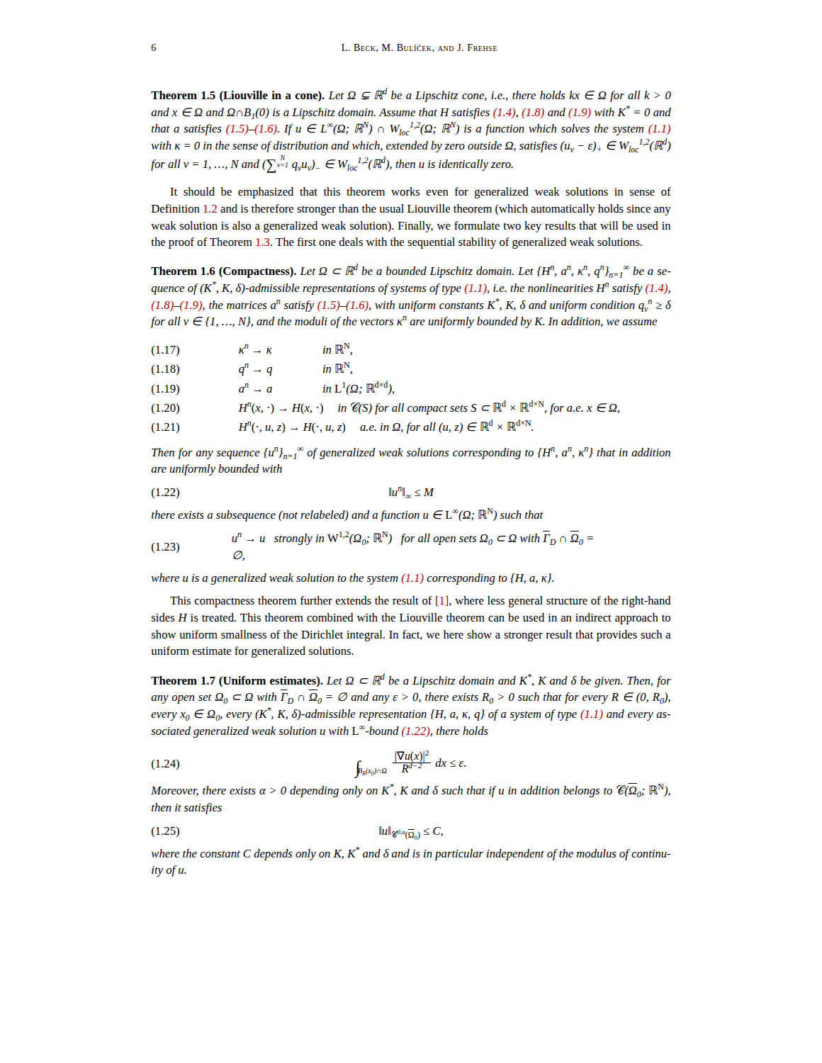6 L. Beck, M. Bulíček, and J. Frehse
Theorem 1.5 (Liouville in a cone). Let Ω ⊊ ℝd be a Lipschitz cone, i.e., there holds kx ∈ Ω for all k > 0 and x ∈ Ω and Ω∩B1(0) is a Lipschitz domain. Assume that H satisfies (1.4), (1.8) and (1.9) with K* = 0 and that a satisfies (1.5)–(1.6). If u ∈ L∞(Ω; ℝN) ∩ Wloc1,2(Ω; ℝN) is a function which solves the system (1.1) with κ = 0 in the sense of distribution and which, extended by zero outside Ω, satisfies (uν − ε)+ ∈ Wloc1,2(ℝd) for all ν = 1, …, N and (∑Nν=1 qνuν)− ∈ Wloc1,2(ℝd), then u is identically zero.
It should be emphasized that this theorem works even for generalized weak solutions in sense of Definition 1.2 and is therefore stronger than the usual Liouville theorem (which automatically holds since any weak solution is also a generalized weak solution). Finally, we formulate two key results that will be used in the proof of Theorem 1.3. The first one deals with the sequential stability of generalized weak solutions.
Theorem 1.6 (Compactness). Let Ω ⊂ ℝd be a bounded Lipschitz domain. Let {Hn, an, κn, qn}n=1∞ be a sequence of (K*, K, δ)-admissible representations of systems of type (1.1), i.e. the nonlinearities Hn satisfy (1.4), (1.8)–(1.9), the matrices an satisfy (1.5)–(1.6), with uniform constants K*, K, δ and uniform condition qνn ≥ δ for all ν ∈ {1, …, N}, and the moduli of the vectors κn are uniformly bounded by K. In addition, we assume
(1.17) κn → κ in ℝN,
(1.18) qn → q in ℝN,
(1.19) an → a in L1(Ω; ℝd×d),
(1.20) Hn(x, ·) → H(x, ·) in 𝒞(S) for all compact sets S ⊂ ℝd × ℝd×N, for a.e. x ∈ Ω,
(1.21) Hn(·, u, z) → H(·, u, z) a.e. in Ω, for all (u, z) ∈ ℝd × ℝd×N.
Then for any sequence {un}n=1∞ of generalized weak solutions corresponding to {Hn, an, κn} that in addition are uniformly bounded with
(1.22) ‖un‖∞ ≤ M
there exists a subsequence (not relabeled) and a function u ∈ L∞(Ω; ℝN) such that
(1.23) un → u strongly in W1,2(Ω0; ℝN) for all open sets Ω0 ⊂ Ω with ΓD ∩ Ω0 = ∅,
where u is a generalized weak solution to the system (1.1) corresponding to {H, a, κ}.
This compactness theorem further extends the result of [1], where less general structure of the right-hand sides H is treated. This theorem combined with the Liouville theorem can be used in an indirect approach to show uniform smallness of the Dirichlet integral. In fact, we here show a stronger result that provides such a uniform estimate for generalized solutions.
Theorem 1.7 (Uniform estimates). Let Ω ⊂ ℝd be a Lipschitz domain and K*, K and δ be given. Then, for any open set Ω0 ⊂ Ω with ΓD ∩ Ω0 = ∅ and any ε > 0, there exists R0 > 0 such that for every R ∈ (0, R0), every x0 ∈ Ω0, every (K*, K, δ)-admissible representation {H, a, κ, q} of a system of type (1.1) and every associated generalized weak solution u with L∞-bound (1.22), there holds
(1.24) ∫BR(x0)∩Ω |∇u(x)|2 Rd−2 dx ≤ ε.
Moreover, there exists α > 0 depending only on K*, K and δ such that if u in addition belongs to 𝒞(Ω0; ℝN), then it satisfies
(1.25) ‖u‖𝒞0,α(Ω0) ≤ C,
where the constant C depends only on K, K* and δ and is in particular independent of the modulus of continuity of u.